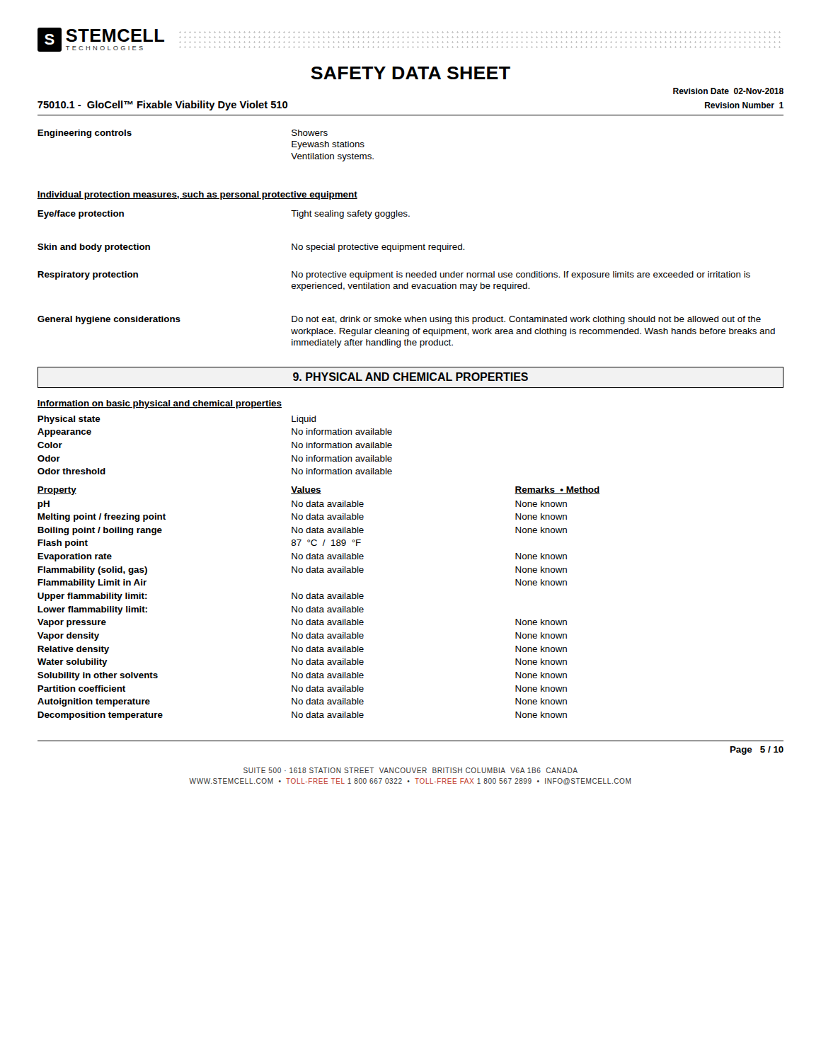S
STEMCELL
TECHNOLOGIES
SAFETY DATA SHEET
Revision Date 02-Nov-2018
75010.1 - GloCell™ Fixable Viability Dye Violet 510 Revision Number 1
| Engineering controls | Showers Eyewash stations Ventilation systems. |
Individual protection measures, such as personal protective equipment
| Eye/face protection | Tight sealing safety goggles. |
| Skin and body protection | No special protective equipment required. |
| Respiratory protection | No protective equipment is needed under normal use conditions. If exposure limits are exceeded or irritation is experienced, ventilation and evacuation may be required. |
| General hygiene considerations | Do not eat, drink or smoke when using this product. Contaminated work clothing should not be allowed out of the workplace. Regular cleaning of equipment, work area and clothing is recommended. Wash hands before breaks and immediately after handling the product. |
9. PHYSICAL AND CHEMICAL PROPERTIES
Information on basic physical and chemical properties
| Physical state | Liquid |
| Appearance | No information available |
| Color | No information available |
| Odor | No information available |
| Odor threshold | No information available |
| Property | Values | Remarks • Method |
| pH | No data available | None known |
| Melting point / freezing point | No data available | None known |
| Boiling point / boiling range | No data available | None known |
| Flash point | 87 °C / 189 °F | |
| Evaporation rate | No data available | None known |
| Flammability (solid, gas) | No data available | None known |
| Flammability Limit in Air | | None known |
| Upper flammability limit: | No data available | |
| Lower flammability limit: | No data available | |
| Vapor pressure | No data available | None known |
| Vapor density | No data available | None known |
| Relative density | No data available | None known |
| Water solubility | No data available | None known |
| Solubility in other solvents | No data available | None known |
| Partition coefficient | No data available | None known |
| Autoignition temperature | No data available | None known |
| Decomposition temperature | No data available | None known |
Page 5 / 10
SUITE 500 · 1618 STATION STREET VANCOUVER BRITISH COLUMBIA V6A 1B6 CANADA
WWW.STEMCELL.COM • TOLL-FREE TEL 1 800 667 0322 • TOLL-FREE FAX 1 800 567 2899 • INFO@STEMCELL.COM